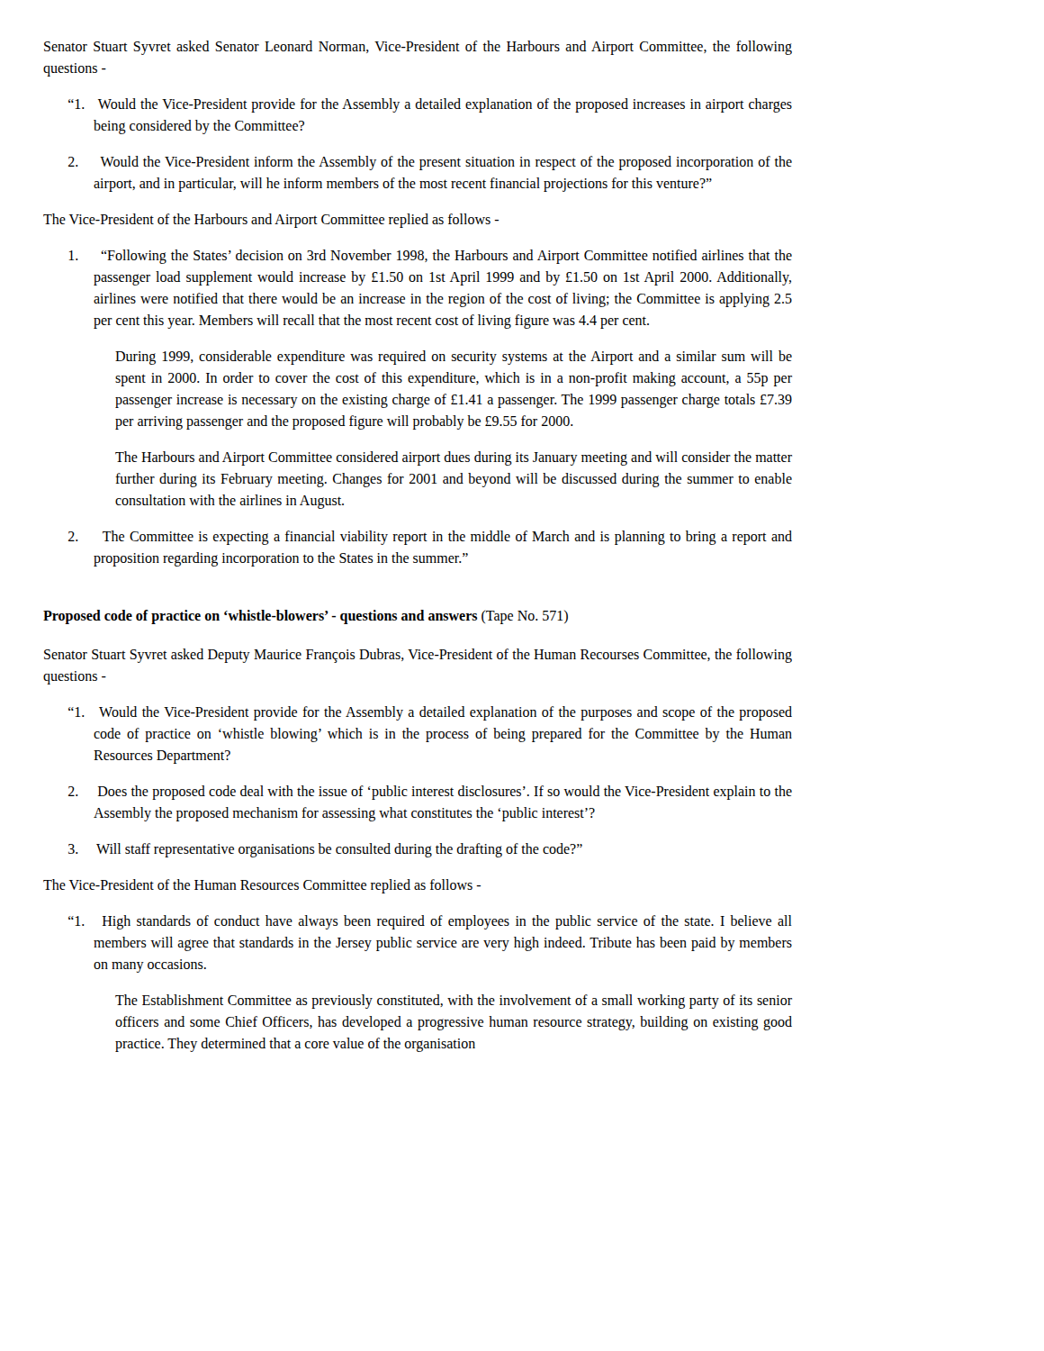Senator Stuart Syvret asked Senator Leonard Norman, Vice-President of the Harbours and Airport Committee, the following questions -
“1. Would the Vice-President provide for the Assembly a detailed explanation of the proposed increases in airport charges being considered by the Committee?
2. Would the Vice-President inform the Assembly of the present situation in respect of the proposed incorporation of the airport, and in particular, will he inform members of the most recent financial projections for this venture?”
The Vice-President of the Harbours and Airport Committee replied as follows -
1. “Following the States’ decision on 3rd November 1998, the Harbours and Airport Committee notified airlines that the passenger load supplement would increase by £1.50 on 1st April 1999 and by £1.50 on 1st April 2000. Additionally, airlines were notified that there would be an increase in the region of the cost of living; the Committee is applying 2.5 per cent this year. Members will recall that the most recent cost of living figure was 4.4 per cent.
During 1999, considerable expenditure was required on security systems at the Airport and a similar sum will be spent in 2000. In order to cover the cost of this expenditure, which is in a non-profit making account, a 55p per passenger increase is necessary on the existing charge of £1.41 a passenger. The 1999 passenger charge totals £7.39 per arriving passenger and the proposed figure will probably be £9.55 for 2000.
The Harbours and Airport Committee considered airport dues during its January meeting and will consider the matter further during its February meeting. Changes for 2001 and beyond will be discussed during the summer to enable consultation with the airlines in August.
2. The Committee is expecting a financial viability report in the middle of March and is planning to bring a report and proposition regarding incorporation to the States in the summer.”
Proposed code of practice on ‘whistle-blowers’ - questions and answers (Tape No. 571)
Senator Stuart Syvret asked Deputy Maurice François Dubras, Vice-President of the Human Recourses Committee, the following questions -
“1. Would the Vice-President provide for the Assembly a detailed explanation of the purposes and scope of the proposed code of practice on ‘whistle blowing’ which is in the process of being prepared for the Committee by the Human Resources Department?
2. Does the proposed code deal with the issue of ‘public interest disclosures’. If so would the Vice-President explain to the Assembly the proposed mechanism for assessing what constitutes the ‘public interest’?
3. Will staff representative organisations be consulted during the drafting of the code?”
The Vice-President of the Human Resources Committee replied as follows -
“1. High standards of conduct have always been required of employees in the public service of the state. I believe all members will agree that standards in the Jersey public service are very high indeed. Tribute has been paid by members on many occasions.
The Establishment Committee as previously constituted, with the involvement of a small working party of its senior officers and some Chief Officers, has developed a progressive human resource strategy, building on existing good practice. They determined that a core value of the organisation